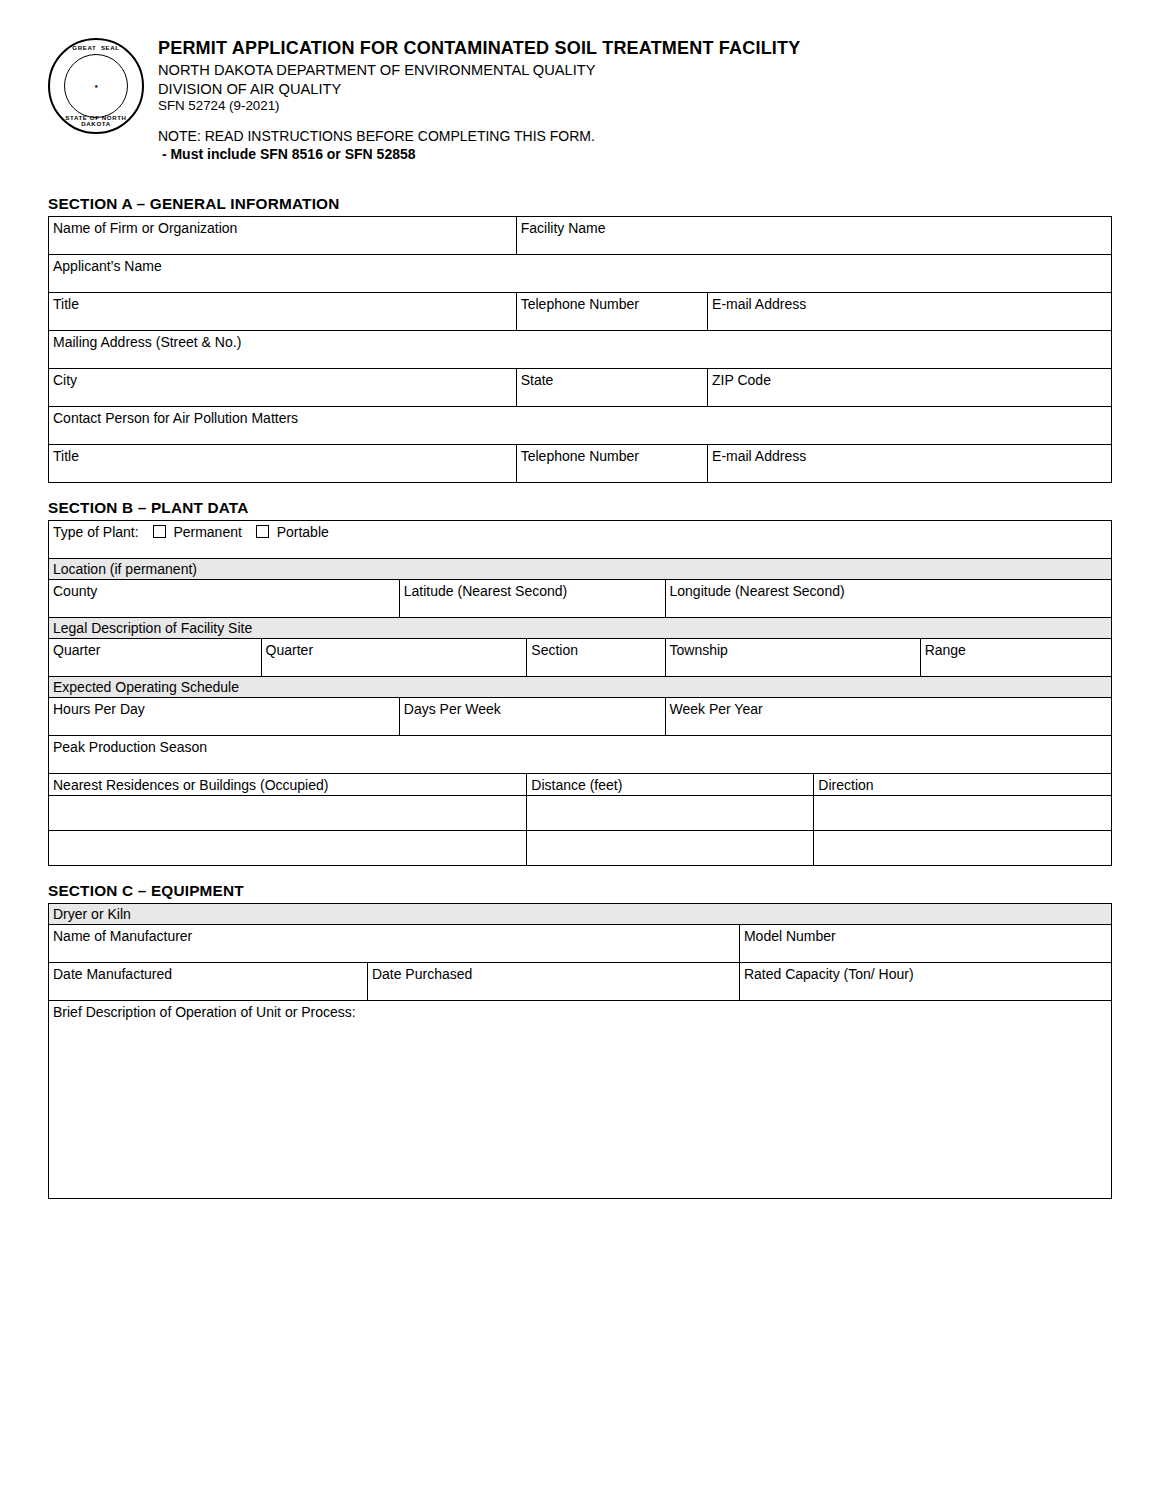GREAT SEAL
★
STATE OF NORTH DAKOTA
PERMIT APPLICATION FOR CONTAMINATED SOIL TREATMENT FACILITY
NORTH DAKOTA DEPARTMENT OF ENVIRONMENTAL QUALITY
DIVISION OF AIR QUALITY
SFN 52724 (9-2021)
NOTE: READ INSTRUCTIONS BEFORE COMPLETING THIS FORM.
- Must include SFN 8516 or SFN 52858
SECTION A – GENERAL INFORMATION
| Name of Firm or Organization | Facility Name |
| Applicant’s Name |
| Title | Telephone Number | E-mail Address |
| Mailing Address (Street & No.) |
| City | State | ZIP Code |
| Contact Person for Air Pollution Matters |
| Title | Telephone Number | E-mail Address |
SECTION B – PLANT DATA
| Type of Plant: Permanent Portable |
| Location (if permanent) |
| County | Latitude (Nearest Second) | Longitude (Nearest Second) |
| Legal Description of Facility Site |
| Quarter | Quarter | Section | Township | Range |
| Expected Operating Schedule |
| Hours Per Day | Days Per Week | Week Per Year |
| Peak Production Season |
| Nearest Residences or Buildings (Occupied) | Distance (feet) | Direction |
SECTION C – EQUIPMENT
| Dryer or Kiln |
| Name of Manufacturer | Model Number |
| Date Manufactured | Date Purchased | Rated Capacity (Ton/ Hour) |
| Brief Description of Operation of Unit or Process: |